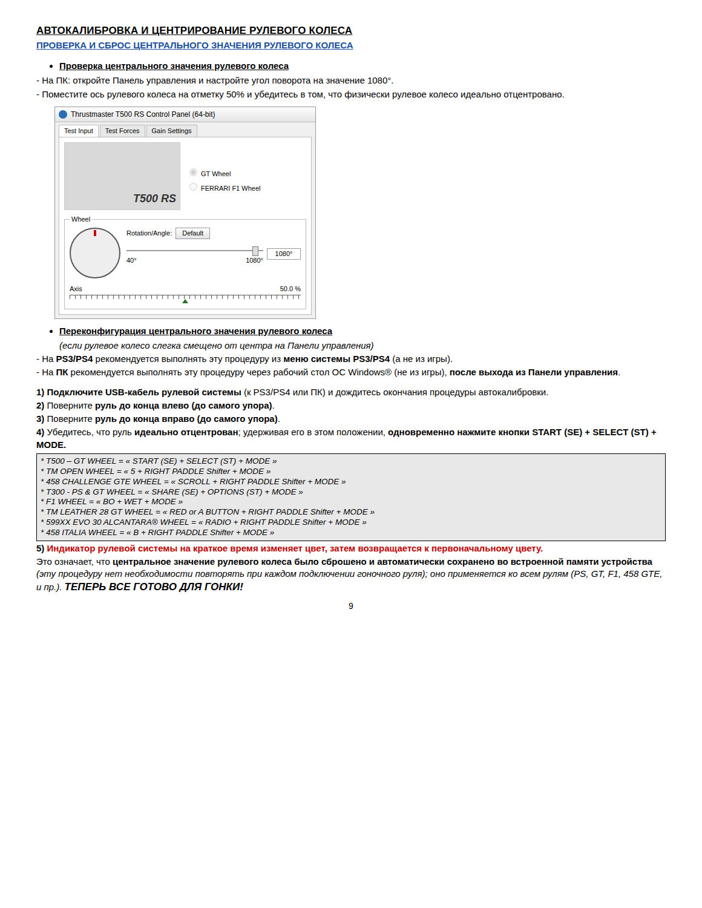АВТОКАЛИБРОВКА И ЦЕНТРИРОВАНИЕ РУЛЕВОГО КОЛЕСА
ПРОВЕРКА И СБРОС ЦЕНТРАЛЬНОГО ЗНАЧЕНИЯ РУЛЕВОГО КОЛЕСА
Проверка центрального значения рулевого колеса
- На ПК: откройте Панель управления и настройте угол поворота на значение 1080°.
- Поместите ось рулевого колеса на отметку 50% и убедитесь в том, что физически рулевое колесо идеально отцентровано.
Thrustmaster T500 RS Control Panel (64-bit)
Test Input
Test Forces
Gain Settings
GT Wheel FERRARI F1 Wheel
Wheel
Rotation/Angle: Default
40°1080°
1080°
Axis 50.0 %
Переконфигурация центрального значения рулевого колеса
(если рулевое колесо слегка смещено от центра на Панели управления)
- На PS3/PS4 рекомендуется выполнять эту процедуру из меню системы PS3/PS4 (а не из игры).
- На ПК рекомендуется выполнять эту процедуру через рабочий стол ОС Windows® (не из игры), после выхода из Панели управления.
1) Подключите USB-кабель рулевой системы (к PS3/PS4 или ПК) и дождитесь окончания процедуры автокалибровки.
2) Поверните руль до конца влево (до самого упора).
3) Поверните руль до конца вправо (до самого упора).
4) Убедитесь, что руль идеально отцентрован; удерживая его в этом положении, одновременно нажмите кнопки START (SE) + SELECT (ST) + MODE.
* T500 – GT WHEEL = « START (SE) + SELECT (ST) + MODE »
* TM OPEN WHEEL = « 5 + RIGHT PADDLE Shifter + MODE »
* 458 CHALLENGE GTE WHEEL = « SCROLL + RIGHT PADDLE Shifter + MODE »
* T300 - PS & GT WHEEL = « SHARE (SE) + OPTIONS (ST) + MODE »
* F1 WHEEL = « BO + WET + MODE »
* TM LEATHER 28 GT WHEEL = « RED or A BUTTON + RIGHT PADDLE Shifter + MODE »
* 599XX EVO 30 ALCANTARA® WHEEL = « RADIO + RIGHT PADDLE Shifter + MODE »
* 458 ITALIA WHEEL = « B + RIGHT PADDLE Shifter + MODE »
5) Индикатор рулевой системы на краткое время изменяет цвет, затем возвращается к первоначальному цвету.
Это означает, что центральное значение рулевого колеса было сброшено и автоматически сохранено во встроенной памяти устройства (эту процедуру нет необходимости повторять при каждом подключении гоночного руля); оно применяется ко всем рулям (PS, GT, F1, 458 GTE, и пр.). ТЕПЕРЬ ВСЕ ГОТОВО ДЛЯ ГОНКИ!
9